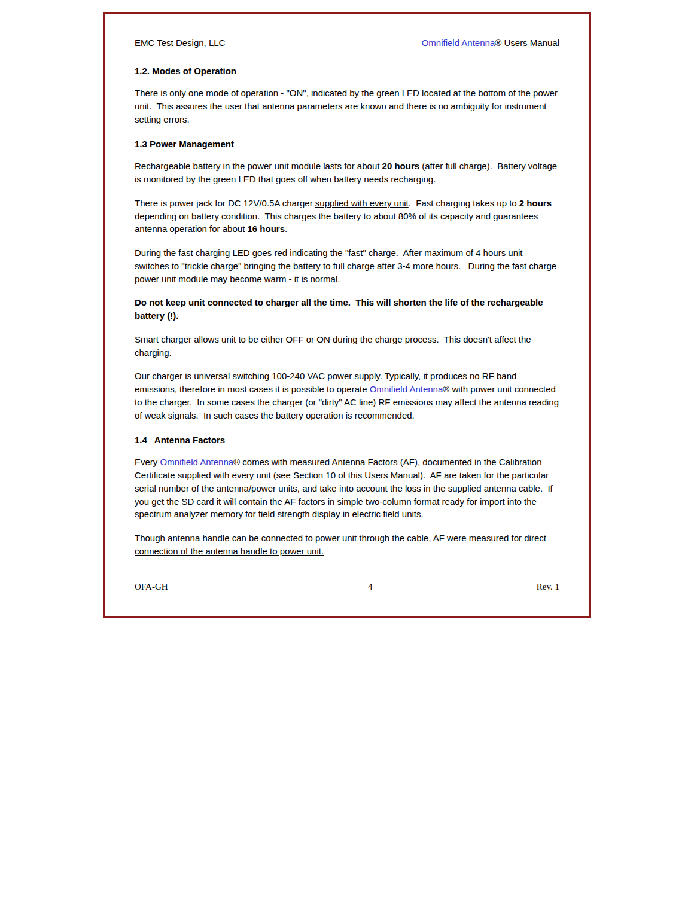EMC Test Design, LLC
Omnifield Antenna® Users Manual
1.2. Modes of Operation
There is only one mode of operation - "ON", indicated by the green LED located at the bottom of the power unit. This assures the user that antenna parameters are known and there is no ambiguity for instrument setting errors.
1.3 Power Management
Rechargeable battery in the power unit module lasts for about 20 hours (after full charge). Battery voltage is monitored by the green LED that goes off when battery needs recharging.
There is power jack for DC 12V/0.5A charger supplied with every unit. Fast charging takes up to 2 hours depending on battery condition. This charges the battery to about 80% of its capacity and guarantees antenna operation for about 16 hours.
During the fast charging LED goes red indicating the "fast" charge. After maximum of 4 hours unit switches to "trickle charge" bringing the battery to full charge after 3-4 more hours. During the fast charge power unit module may become warm - it is normal.
Do not keep unit connected to charger all the time. This will shorten the life of the rechargeable battery (!).
Smart charger allows unit to be either OFF or ON during the charge process. This doesn't affect the charging.
Our charger is universal switching 100-240 VAC power supply. Typically, it produces no RF band emissions, therefore in most cases it is possible to operate Omnifield Antenna® with power unit connected to the charger. In some cases the charger (or "dirty" AC line) RF emissions may affect the antenna reading of weak signals. In such cases the battery operation is recommended.
1.4 Antenna Factors
Every Omnifield Antenna® comes with measured Antenna Factors (AF), documented in the Calibration Certificate supplied with every unit (see Section 10 of this Users Manual). AF are taken for the particular serial number of the antenna/power units, and take into account the loss in the supplied antenna cable. If you get the SD card it will contain the AF factors in simple two-column format ready for import into the spectrum analyzer memory for field strength display in electric field units.
Though antenna handle can be connected to power unit through the cable, AF were measured for direct connection of the antenna handle to power unit.
OFA-GH
4
Rev. 1